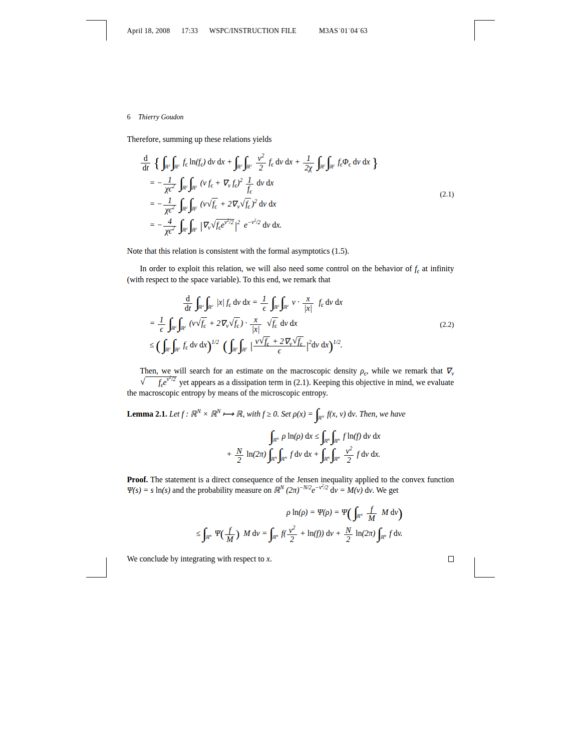April 18, 2008 17:33 WSPC/INSTRUCTION FILE M3AS˙01˙04˙63
6 Thierry Goudon
Therefore, summing up these relations yields
| d d t { ∫ ℝ 2 ∫ ℝ 2 f ϵ ln (f ϵ ) d v d x + ∫ ℝ 2 ∫ ℝ 2 v 2 2 f ϵ d v d x + 1 2χ ∫ ℝ 2 ∫ ℝ 2 f ϵ Φ ϵ d v d x } |
| = − 1 χϵ 2 ∫ ℝ 2 ∫ ℝ 2 (v f ϵ + ∇ v f ϵ ) 2 1 f ϵ d v d x |
| = − 1 χϵ 2 ∫ ℝ 2 ∫ ℝ 2 (v f ϵ + 2∇ v f ϵ ) 2 d v d x |
| = − 4 χϵ 2 ∫ ℝ 2 ∫ ℝ 2 / ∇ v f ϵ e v 2 /2 / 2 e −v 2 /2 d v d x. |
(2.1)
Note that this relation is consistent with the formal asymptotics (1.5).
In order to exploit this relation, we will also need some control on the behavior of fϵ at infinity (with respect to the space variable). To this end, we remark that
| d d t ∫ ℝ 2 ∫ ℝ 2 /x/ f ϵ d v d x = 1 ϵ ∫ ℝ 2 ∫ ℝ 2 v · x /x/ f ϵ d v d x |
| = 1 ϵ ∫ ℝ 2 ∫ ℝ 2 (v f ϵ + 2∇ v f ϵ ) · x /x/ f ϵ d v d x |
| ≤ ( ∫ ℝ 2 ∫ ℝ 2 f ϵ d v d x ) 1/2 ( ∫ ℝ 2 ∫ ℝ 2 / v f ϵ + 2∇ v f ϵ ϵ / 2 d v d x ) 1/2 . |
(2.2)
Then, we will search for an estimate on the macroscopic density ρϵ, while we remark that ∇vfϵev2/2 yet appears as a dissipation term in (2.1). Keeping this objective in mind, we evaluate the macroscopic entropy by means of the microscopic entropy.
Lemma 2.1. Let f : ℝN × ℝN ⟼ ℝ, with f ≥ 0. Set ρ(x) = ∫ℝN f(x, v) dv. Then, we have
| ∫ ℝ N ρ ln (ρ) d x ≤ ∫ ℝ N ∫ ℝ N f ln (f) d v d x |
| + N 2 ln (2π) ∫ ℝ N ∫ ℝ N f d v d x + ∫ ℝ N ∫ ℝ N v 2 2 f d v d x. |
Proof. The statement is a direct consequence of the Jensen inequality applied to the convex function Ψ(s) = s ln(s) and the probability measure on ℝN (2π)−N/2e−v2/2 dv = M(v) dv. We get
| ρ ln (ρ) = Ψ(ρ) = Ψ ( ∫ ℝ N f M M d v ) |
| ≤ ∫ ℝ N Ψ ( f M ) M d v = ∫ ℝ N f( v 2 2 + ln (f)) d v + N 2 ln (2π) ∫ ℝ N f d v. |
We conclude by integrating with respect to x.